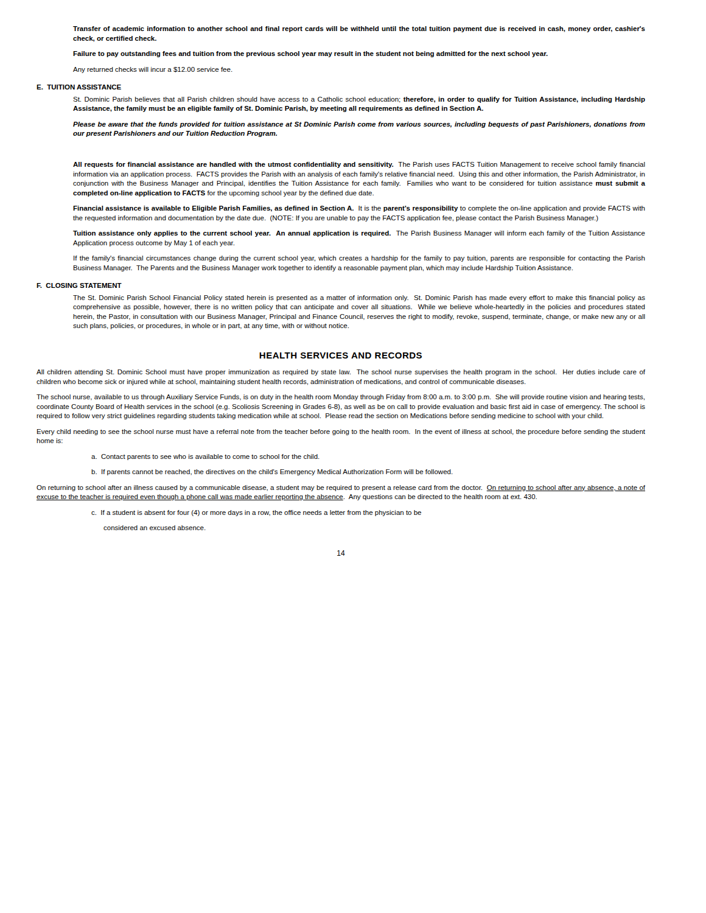Transfer of academic information to another school and final report cards will be withheld until the total tuition payment due is received in cash, money order, cashier's check, or certified check.
Failure to pay outstanding fees and tuition from the previous school year may result in the student not being admitted for the next school year.
Any returned checks will incur a $12.00 service fee.
E. TUITION ASSISTANCE
St. Dominic Parish believes that all Parish children should have access to a Catholic school education; therefore, in order to qualify for Tuition Assistance, including Hardship Assistance, the family must be an eligible family of St. Dominic Parish, by meeting all requirements as defined in Section A.
Please be aware that the funds provided for tuition assistance at St Dominic Parish come from various sources, including bequests of past Parishioners, donations from our present Parishioners and our Tuition Reduction Program.
All requests for financial assistance are handled with the utmost confidentiality and sensitivity. The Parish uses FACTS Tuition Management to receive school family financial information via an application process. FACTS provides the Parish with an analysis of each family's relative financial need. Using this and other information, the Parish Administrator, in conjunction with the Business Manager and Principal, identifies the Tuition Assistance for each family. Families who want to be considered for tuition assistance must submit a completed on-line application to FACTS for the upcoming school year by the defined due date.
Financial assistance is available to Eligible Parish Families, as defined in Section A. It is the parent's responsibility to complete the on-line application and provide FACTS with the requested information and documentation by the date due. (NOTE: If you are unable to pay the FACTS application fee, please contact the Parish Business Manager.)
Tuition assistance only applies to the current school year. An annual application is required. The Parish Business Manager will inform each family of the Tuition Assistance Application process outcome by May 1 of each year.
If the family's financial circumstances change during the current school year, which creates a hardship for the family to pay tuition, parents are responsible for contacting the Parish Business Manager. The Parents and the Business Manager work together to identify a reasonable payment plan, which may include Hardship Tuition Assistance.
F. CLOSING STATEMENT
The St. Dominic Parish School Financial Policy stated herein is presented as a matter of information only. St. Dominic Parish has made every effort to make this financial policy as comprehensive as possible, however, there is no written policy that can anticipate and cover all situations. While we believe whole-heartedly in the policies and procedures stated herein, the Pastor, in consultation with our Business Manager, Principal and Finance Council, reserves the right to modify, revoke, suspend, terminate, change, or make new any or all such plans, policies, or procedures, in whole or in part, at any time, with or without notice.
HEALTH SERVICES AND RECORDS
All children attending St. Dominic School must have proper immunization as required by state law. The school nurse supervises the health program in the school. Her duties include care of children who become sick or injured while at school, maintaining student health records, administration of medications, and control of communicable diseases.
The school nurse, available to us through Auxiliary Service Funds, is on duty in the health room Monday through Friday from 8:00 a.m. to 3:00 p.m. She will provide routine vision and hearing tests, coordinate County Board of Health services in the school (e.g. Scoliosis Screening in Grades 6-8), as well as be on call to provide evaluation and basic first aid in case of emergency. The school is required to follow very strict guidelines regarding students taking medication while at school. Please read the section on Medications before sending medicine to school with your child.
Every child needing to see the school nurse must have a referral note from the teacher before going to the health room. In the event of illness at school, the procedure before sending the student home is:
a. Contact parents to see who is available to come to school for the child.
b. If parents cannot be reached, the directives on the child's Emergency Medical Authorization Form will be followed.
On returning to school after an illness caused by a communicable disease, a student may be required to present a release card from the doctor. On returning to school after any absence, a note of excuse to the teacher is required even though a phone call was made earlier reporting the absence. Any questions can be directed to the health room at ext. 430.
c. If a student is absent for four (4) or more days in a row, the office needs a letter from the physician to be
considered an excused absence.
14